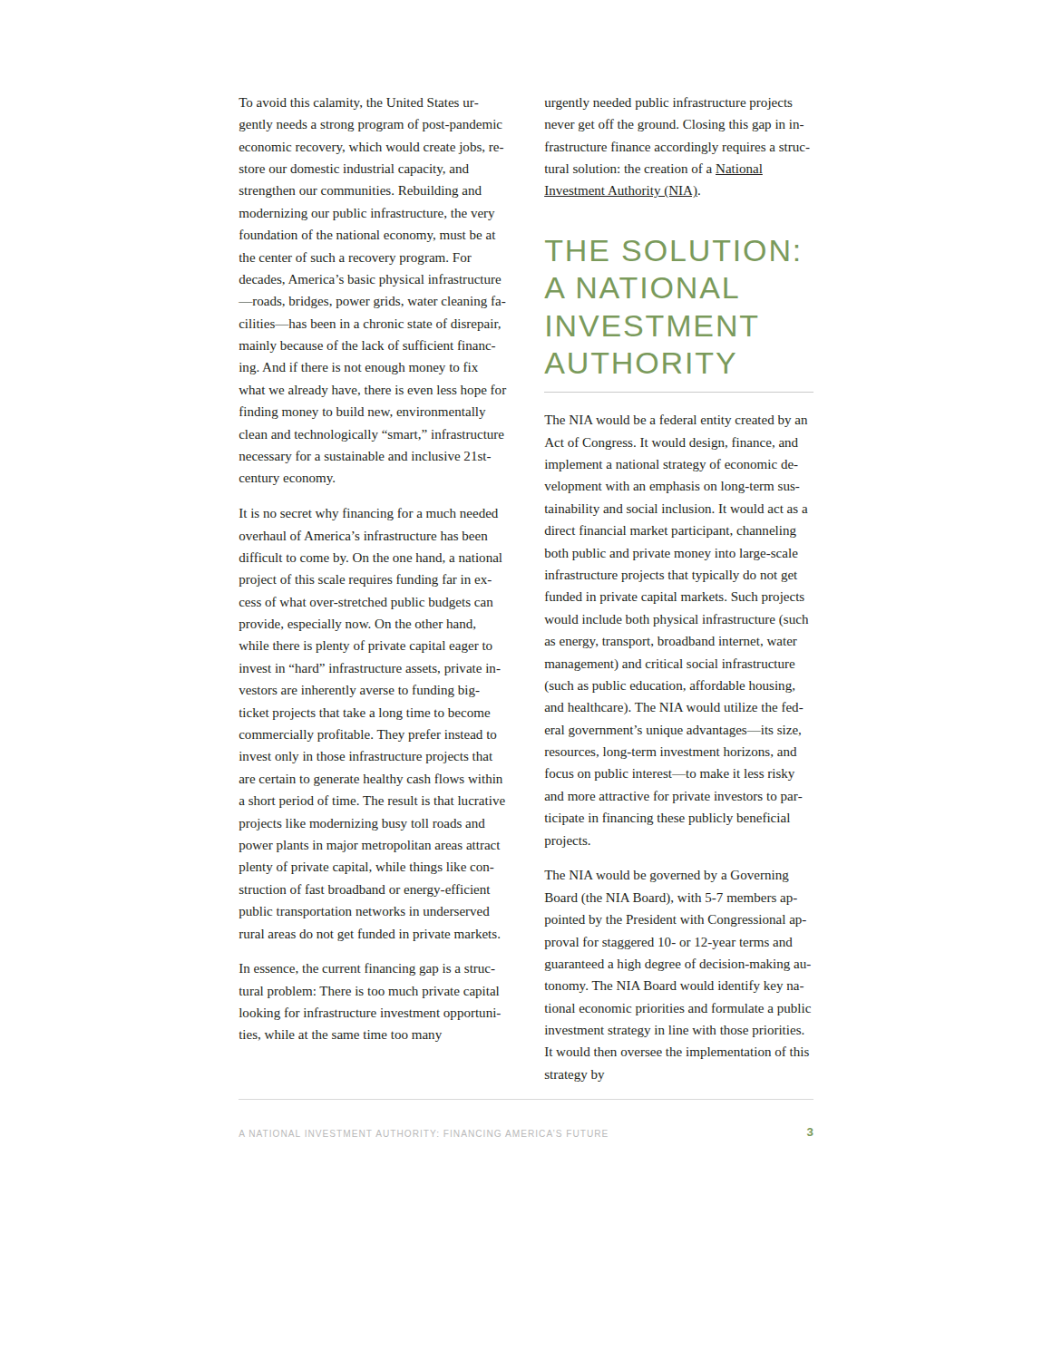To avoid this calamity, the United States urgently needs a strong program of post-pandemic economic recovery, which would create jobs, restore our domestic industrial capacity, and strengthen our communities. Rebuilding and modernizing our public infrastructure, the very foundation of the national economy, must be at the center of such a recovery program. For decades, America’s basic physical infrastructure—roads, bridges, power grids, water cleaning facilities—has been in a chronic state of disrepair, mainly because of the lack of sufficient financing. And if there is not enough money to fix what we already have, there is even less hope for finding money to build new, environmentally clean and technologically “smart,” infrastructure necessary for a sustainable and inclusive 21st-century economy.
It is no secret why financing for a much needed overhaul of America’s infrastructure has been difficult to come by. On the one hand, a national project of this scale requires funding far in excess of what over-stretched public budgets can provide, especially now. On the other hand, while there is plenty of private capital eager to invest in “hard” infrastructure assets, private investors are inherently averse to funding big-ticket projects that take a long time to become commercially profitable. They prefer instead to invest only in those infrastructure projects that are certain to generate healthy cash flows within a short period of time. The result is that lucrative projects like modernizing busy toll roads and power plants in major metropolitan areas attract plenty of private capital, while things like construction of fast broadband or energy-efficient public transportation networks in underserved rural areas do not get funded in private markets.
In essence, the current financing gap is a structural problem: There is too much private capital looking for infrastructure investment opportunities, while at the same time too many
urgently needed public infrastructure projects never get off the ground. Closing this gap in infrastructure finance accordingly requires a structural solution: the creation of a National Investment Authority (NIA).
The Solution:
A National
Investment
Authority
The NIA would be a federal entity created by an Act of Congress. It would design, finance, and implement a national strategy of economic development with an emphasis on long-term sustainability and social inclusion. It would act as a direct financial market participant, channeling both public and private money into large-scale infrastructure projects that typically do not get funded in private capital markets. Such projects would include both physical infrastructure (such as energy, transport, broadband internet, water management) and critical social infrastructure (such as public education, affordable housing, and healthcare). The NIA would utilize the federal government’s unique advantages—its size, resources, long-term investment horizons, and focus on public interest—to make it less risky and more attractive for private investors to participate in financing these publicly beneficial projects.
The NIA would be governed by a Governing Board (the NIA Board), with 5-7 members appointed by the President with Congressional approval for staggered 10- or 12-year terms and guaranteed a high degree of decision-making autonomy. The NIA Board would identify key national economic priorities and formulate a public investment strategy in line with those priorities. It would then oversee the implementation of this strategy by
A National Investment Authority: Financing America’s Future
3